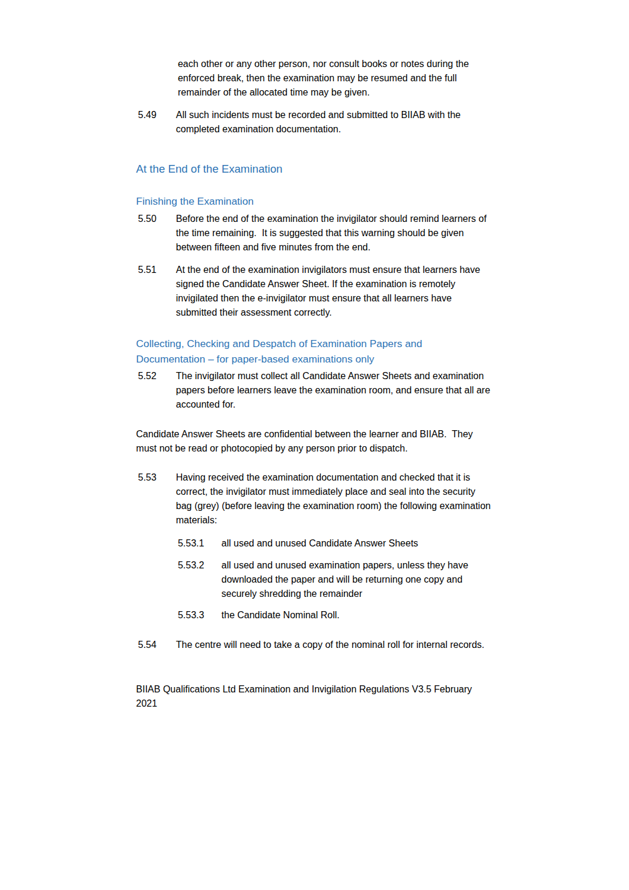each other or any other person, nor consult books or notes during the enforced break, then the examination may be resumed and the full remainder of the allocated time may be given.
5.49
All such incidents must be recorded and submitted to BIIAB with the completed examination documentation.
At the End of the Examination
Finishing the Examination
5.50
Before the end of the examination the invigilator should remind learners of the time remaining. It is suggested that this warning should be given between fifteen and five minutes from the end.
5.51
At the end of the examination invigilators must ensure that learners have signed the Candidate Answer Sheet. If the examination is remotely invigilated then the e-invigilator must ensure that all learners have submitted their assessment correctly.
Collecting, Checking and Despatch of Examination Papers and Documentation – for paper-based examinations only
5.52
The invigilator must collect all Candidate Answer Sheets and examination papers before learners leave the examination room, and ensure that all are accounted for.
Candidate Answer Sheets are confidential between the learner and BIIAB. They must not be read or photocopied by any person prior to dispatch.
5.53
Having received the examination documentation and checked that it is correct, the invigilator must immediately place and seal into the security bag (grey) (before leaving the examination room) the following examination materials:
5.53.1
all used and unused Candidate Answer Sheets
5.53.2
all used and unused examination papers, unless they have downloaded the paper and will be returning one copy and securely shredding the remainder
5.53.3
the Candidate Nominal Roll.
5.54
The centre will need to take a copy of the nominal roll for internal records.
BIIAB Qualifications Ltd Examination and Invigilation Regulations V3.5 February 2021